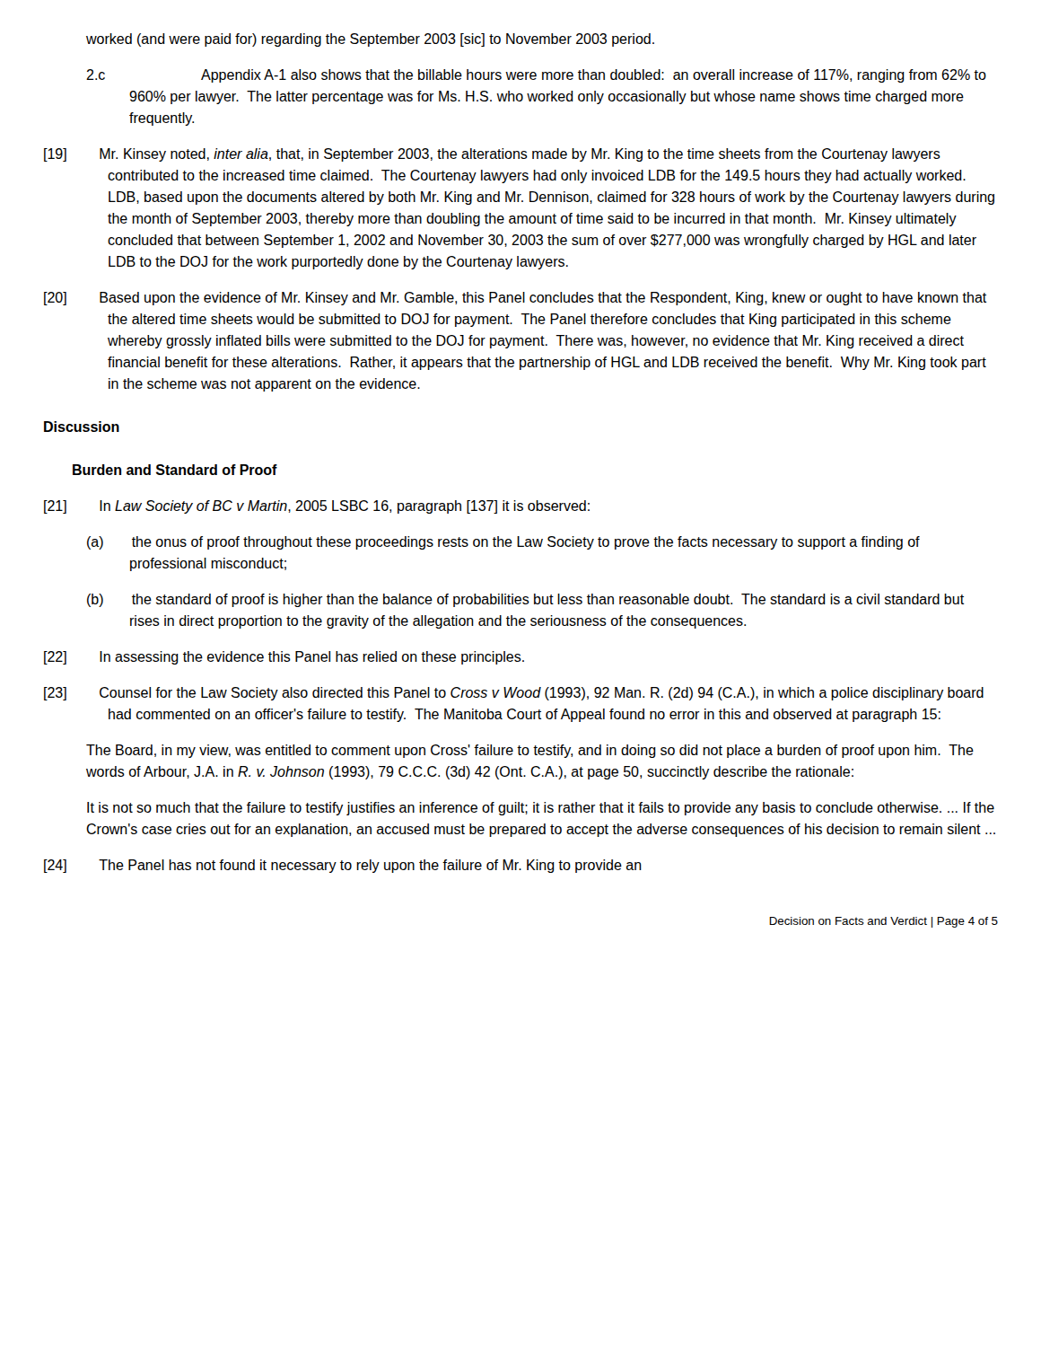worked (and were paid for) regarding the September 2003 [sic] to November 2003 period.
2.c Appendix A-1 also shows that the billable hours were more than doubled: an overall increase of 117%, ranging from 62% to 960% per lawyer. The latter percentage was for Ms. H.S. who worked only occasionally but whose name shows time charged more frequently.
[19] Mr. Kinsey noted, inter alia, that, in September 2003, the alterations made by Mr. King to the time sheets from the Courtenay lawyers contributed to the increased time claimed. The Courtenay lawyers had only invoiced LDB for the 149.5 hours they had actually worked. LDB, based upon the documents altered by both Mr. King and Mr. Dennison, claimed for 328 hours of work by the Courtenay lawyers during the month of September 2003, thereby more than doubling the amount of time said to be incurred in that month. Mr. Kinsey ultimately concluded that between September 1, 2002 and November 30, 2003 the sum of over $277,000 was wrongfully charged by HGL and later LDB to the DOJ for the work purportedly done by the Courtenay lawyers.
[20] Based upon the evidence of Mr. Kinsey and Mr. Gamble, this Panel concludes that the Respondent, King, knew or ought to have known that the altered time sheets would be submitted to DOJ for payment. The Panel therefore concludes that King participated in this scheme whereby grossly inflated bills were submitted to the DOJ for payment. There was, however, no evidence that Mr. King received a direct financial benefit for these alterations. Rather, it appears that the partnership of HGL and LDB received the benefit. Why Mr. King took part in the scheme was not apparent on the evidence.
Discussion
Burden and Standard of Proof
[21] In Law Society of BC v Martin, 2005 LSBC 16, paragraph [137] it is observed:
(a) the onus of proof throughout these proceedings rests on the Law Society to prove the facts necessary to support a finding of professional misconduct;
(b) the standard of proof is higher than the balance of probabilities but less than reasonable doubt. The standard is a civil standard but rises in direct proportion to the gravity of the allegation and the seriousness of the consequences.
[22] In assessing the evidence this Panel has relied on these principles.
[23] Counsel for the Law Society also directed this Panel to Cross v Wood (1993), 92 Man. R. (2d) 94 (C.A.), in which a police disciplinary board had commented on an officer's failure to testify. The Manitoba Court of Appeal found no error in this and observed at paragraph 15:
The Board, in my view, was entitled to comment upon Cross' failure to testify, and in doing so did not place a burden of proof upon him. The words of Arbour, J.A. in R. v. Johnson (1993), 79 C.C.C. (3d) 42 (Ont. C.A.), at page 50, succinctly describe the rationale:
It is not so much that the failure to testify justifies an inference of guilt; it is rather that it fails to provide any basis to conclude otherwise. ... If the Crown's case cries out for an explanation, an accused must be prepared to accept the adverse consequences of his decision to remain silent ...
[24] The Panel has not found it necessary to rely upon the failure of Mr. King to provide an
Decision on Facts and Verdict | Page 4 of 5